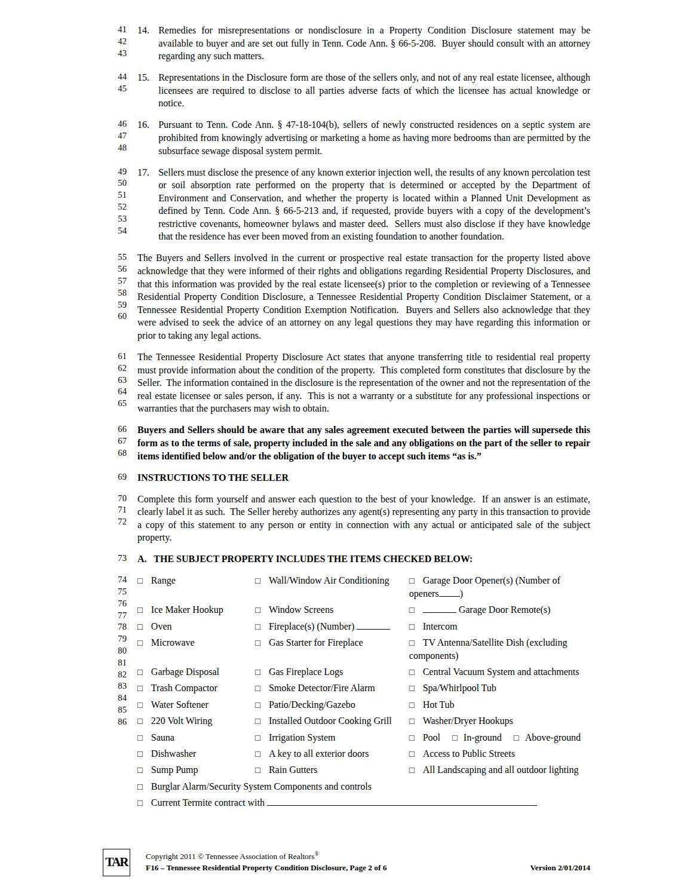41
42
43
14.
Remedies for misrepresentations or nondisclosure in a Property Condition Disclosure statement may be available to buyer and are set out fully in Tenn. Code Ann. § 66-5-208. Buyer should consult with an attorney regarding any such matters.
44
45
15.
Representations in the Disclosure form are those of the sellers only, and not of any real estate licensee, although licensees are required to disclose to all parties adverse facts of which the licensee has actual knowledge or notice.
46
47
48
16.
Pursuant to Tenn. Code Ann. § 47-18-104(b), sellers of newly constructed residences on a septic system are prohibited from knowingly advertising or marketing a home as having more bedrooms than are permitted by the subsurface sewage disposal system permit.
49
50
51
52
53
54
17.
Sellers must disclose the presence of any known exterior injection well, the results of any known percolation test or soil absorption rate performed on the property that is determined or accepted by the Department of Environment and Conservation, and whether the property is located within a Planned Unit Development as defined by Tenn. Code Ann. § 66-5-213 and, if requested, provide buyers with a copy of the development’s restrictive covenants, homeowner bylaws and master deed. Sellers must also disclose if they have knowledge that the residence has ever been moved from an existing foundation to another foundation.
55
56
57
58
59
60
The Buyers and Sellers involved in the current or prospective real estate transaction for the property listed above acknowledge that they were informed of their rights and obligations regarding Residential Property Disclosures, and that this information was provided by the real estate licensee(s) prior to the completion or reviewing of a Tennessee Residential Property Condition Disclosure, a Tennessee Residential Property Condition Disclaimer Statement, or a Tennessee Residential Property Condition Exemption Notification. Buyers and Sellers also acknowledge that they were advised to seek the advice of an attorney on any legal questions they may have regarding this information or prior to taking any legal actions.
61
62
63
64
65
The Tennessee Residential Property Disclosure Act states that anyone transferring title to residential real property must provide information about the condition of the property. This completed form constitutes that disclosure by the Seller. The information contained in the disclosure is the representation of the owner and not the representation of the real estate licensee or sales person, if any. This is not a warranty or a substitute for any professional inspections or warranties that the purchasers may wish to obtain.
66
67
68
Buyers and Sellers should be aware that any sales agreement executed between the parties will supersede this form as to the terms of sale, property included in the sale and any obligations on the part of the seller to repair items identified below and/or the obligation of the buyer to accept such items “as is.”
69
INSTRUCTIONS TO THE SELLER
70
71
72
Complete this form yourself and answer each question to the best of your knowledge. If an answer is an estimate, clearly label it as such. The Seller hereby authorizes any agent(s) representing any party in this transaction to provide a copy of this statement to any person or entity in connection with any actual or anticipated sale of the subject property.
73
A. THE SUBJECT PROPERTY INCLUDES THE ITEMS CHECKED BELOW:
74
75
76
77
78
79
80
81
82
83
84
85
86
| □ Range | □ Wall/Window Air Conditioning | □ Garage Door Opener(s) (Number of openers ) |
| □ Ice Maker Hookup | □ Window Screens | □ Garage Door Remote(s) |
| □ Oven | □ Fireplace(s) (Number) | □ Intercom |
| □ Microwave | □ Gas Starter for Fireplace | □ TV Antenna/Satellite Dish (excluding components) |
| □ Garbage Disposal | □ Gas Fireplace Logs | □ Central Vacuum System and attachments |
| □ Trash Compactor | □ Smoke Detector/Fire Alarm | □ Spa/Whirlpool Tub |
| □ Water Softener | □ Patio/Decking/Gazebo | □ Hot Tub |
| □ 220 Volt Wiring | □ Installed Outdoor Cooking Grill | □ Washer/Dryer Hookups |
| □ Sauna | □ Irrigation System | □ Pool □ In-ground □ Above-ground |
| □ Dishwasher | □ A key to all exterior doors | □ Access to Public Streets |
| □ Sump Pump | □ Rain Gutters | □ All Landscaping and all outdoor lighting |
| □ Burglar Alarm/Security System Components and controls |
| □ Current Termite contract with |
TAR
Copyright 2011 © Tennessee Association of Realtors®
F16 – Tennessee Residential Property Condition Disclosure, Page 2 of 6 Version 2/01/2014